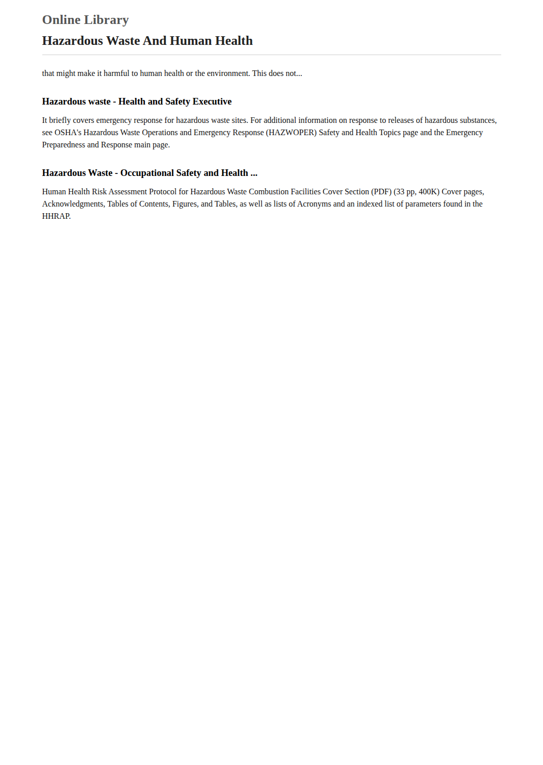Online Library
Hazardous Waste And Human Health
that might make it harmful to human health or the environment. This does not...
Hazardous waste - Health and Safety Executive
It briefly covers emergency response for hazardous waste sites. For additional information on response to releases of hazardous substances, see OSHA's Hazardous Waste Operations and Emergency Response (HAZWOPER) Safety and Health Topics page and the Emergency Preparedness and Response main page.
Hazardous Waste - Occupational Safety and Health ...
Human Health Risk Assessment Protocol for Hazardous Waste Combustion Facilities Cover Section (PDF) (33 pp, 400K) Cover pages, Acknowledgments, Tables of Contents, Figures, and Tables, as well as lists of Acronyms and an indexed list of parameters found in the HHRAP.